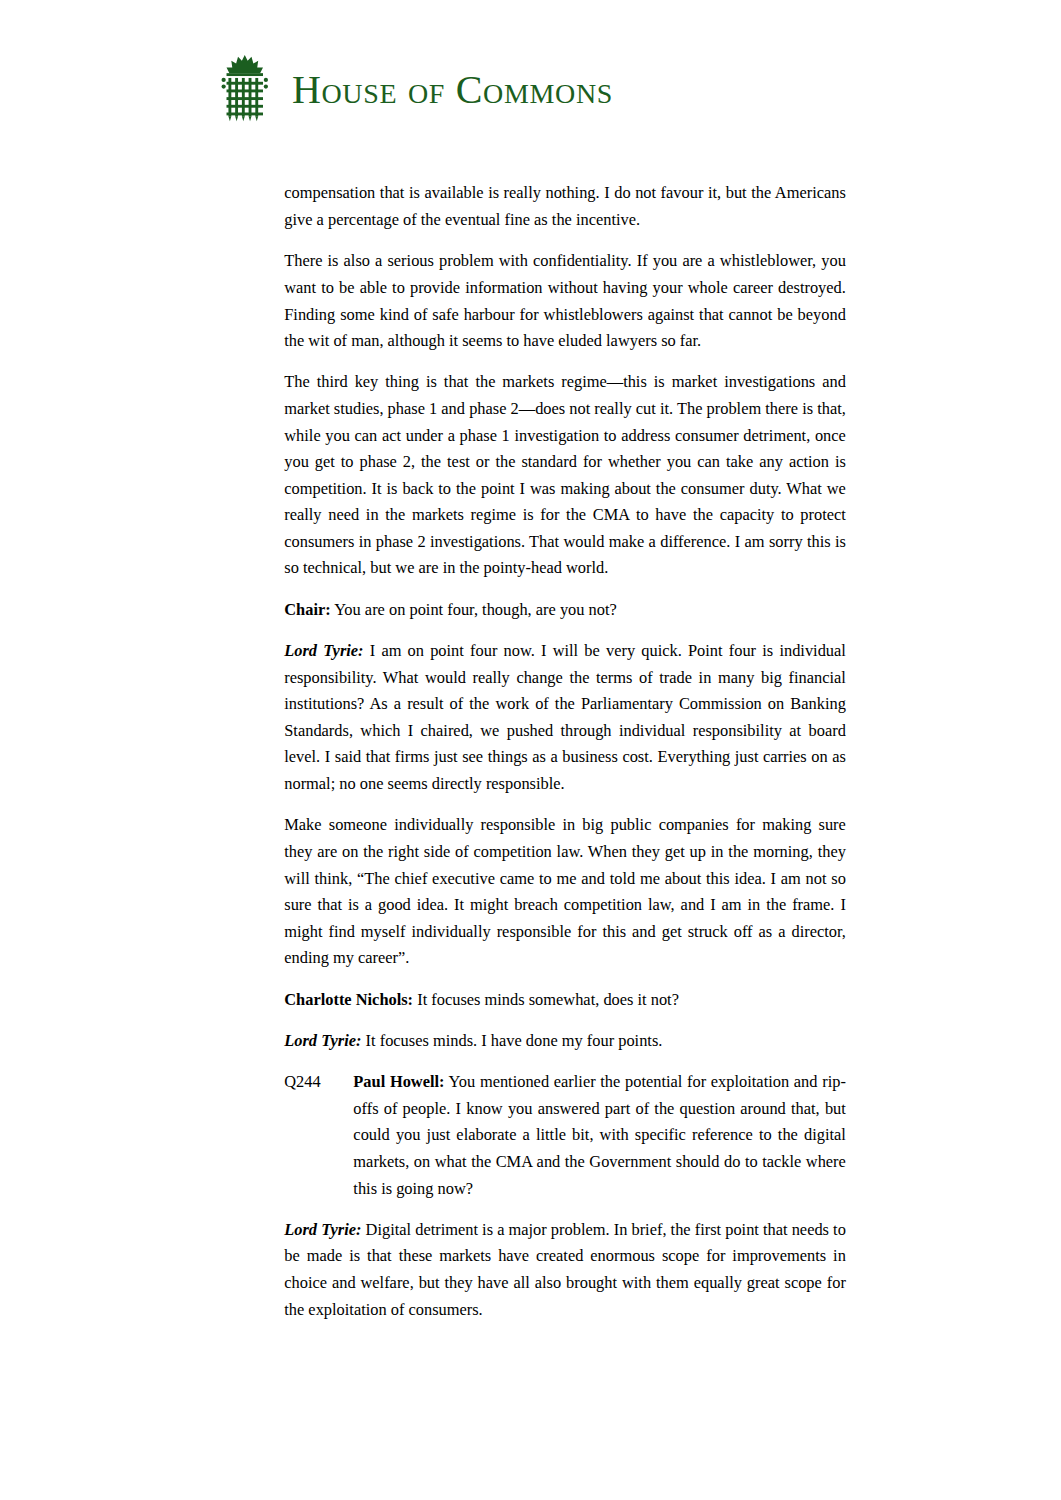House of Commons
compensation that is available is really nothing. I do not favour it, but the Americans give a percentage of the eventual fine as the incentive.
There is also a serious problem with confidentiality. If you are a whistleblower, you want to be able to provide information without having your whole career destroyed. Finding some kind of safe harbour for whistleblowers against that cannot be beyond the wit of man, although it seems to have eluded lawyers so far.
The third key thing is that the markets regime—this is market investigations and market studies, phase 1 and phase 2—does not really cut it. The problem there is that, while you can act under a phase 1 investigation to address consumer detriment, once you get to phase 2, the test or the standard for whether you can take any action is competition. It is back to the point I was making about the consumer duty. What we really need in the markets regime is for the CMA to have the capacity to protect consumers in phase 2 investigations. That would make a difference. I am sorry this is so technical, but we are in the pointy-head world.
Chair: You are on point four, though, are you not?
Lord Tyrie: I am on point four now. I will be very quick. Point four is individual responsibility. What would really change the terms of trade in many big financial institutions? As a result of the work of the Parliamentary Commission on Banking Standards, which I chaired, we pushed through individual responsibility at board level. I said that firms just see things as a business cost. Everything just carries on as normal; no one seems directly responsible.
Make someone individually responsible in big public companies for making sure they are on the right side of competition law. When they get up in the morning, they will think, “The chief executive came to me and told me about this idea. I am not so sure that is a good idea. It might breach competition law, and I am in the frame. I might find myself individually responsible for this and get struck off as a director, ending my career”.
Charlotte Nichols: It focuses minds somewhat, does it not?
Lord Tyrie: It focuses minds. I have done my four points.
Q244
Paul Howell: You mentioned earlier the potential for exploitation and rip-offs of people. I know you answered part of the question around that, but could you just elaborate a little bit, with specific reference to the digital markets, on what the CMA and the Government should do to tackle where this is going now?
Lord Tyrie: Digital detriment is a major problem. In brief, the first point that needs to be made is that these markets have created enormous scope for improvements in choice and welfare, but they have all also brought with them equally great scope for the exploitation of consumers.